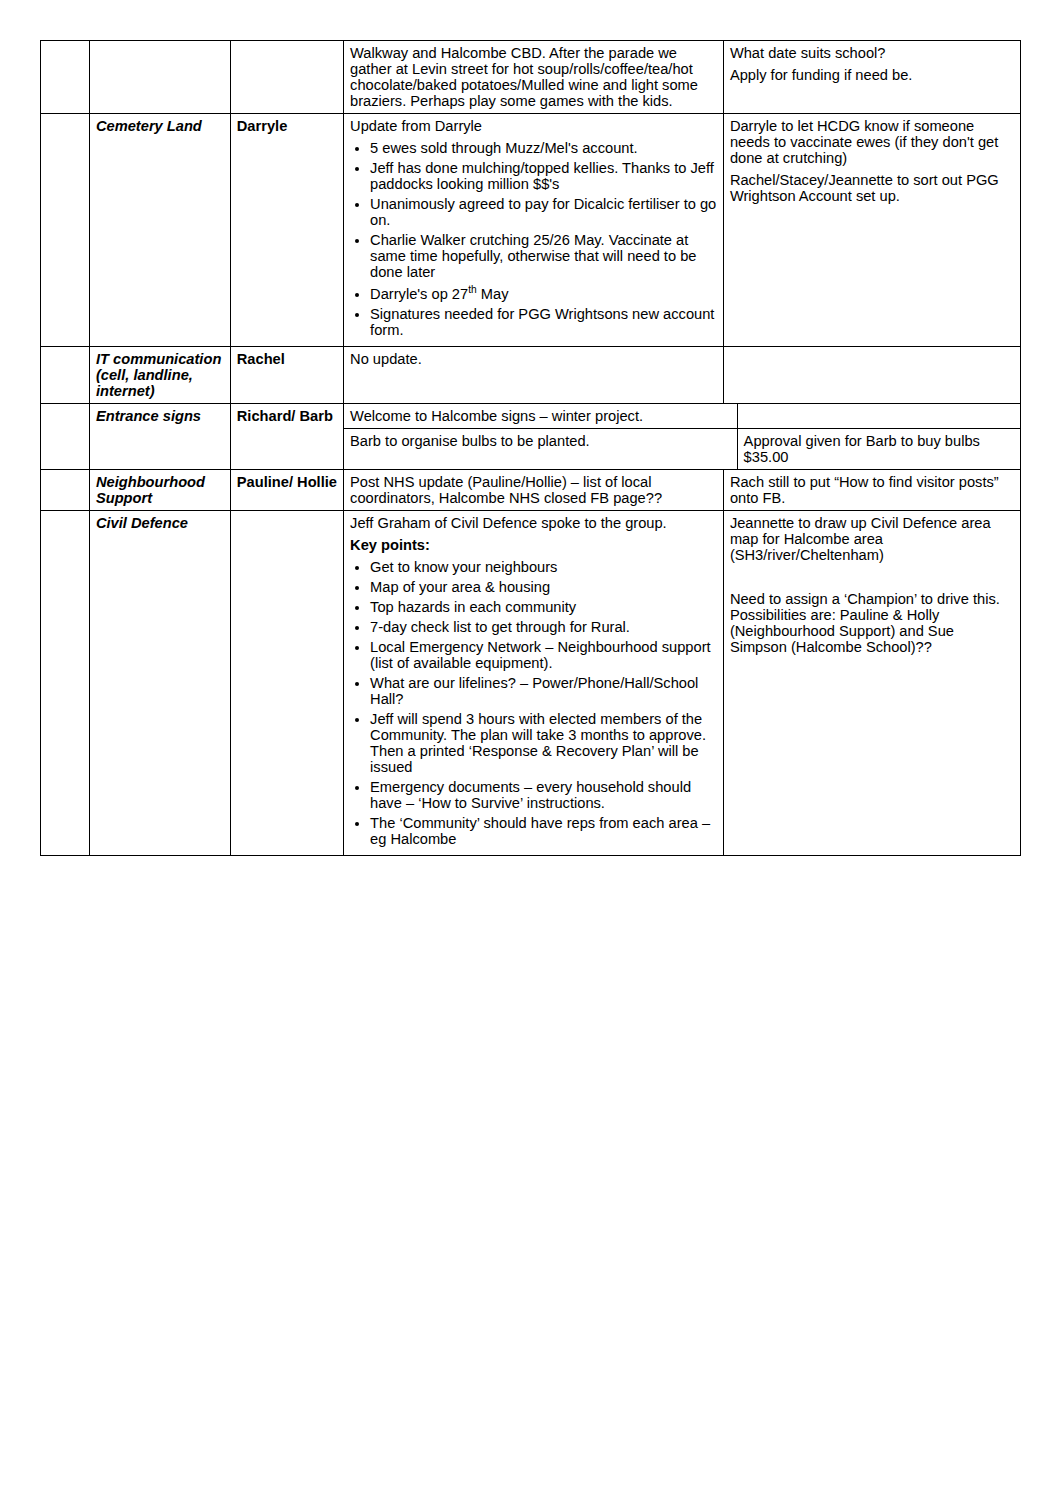| | | | Walkway and Halcombe CBD. After the parade we gather at Levin street for hot soup/rolls/coffee/tea/hot chocolate/baked potatoes/Mulled wine and light some braziers. Perhaps play some games with the kids. | What date suits school? Apply for funding if need be. |
| | Cemetery Land | Darryle | Update from Darryle 5 ewes sold through Muzz/Mel's account. Jeff has done mulching/topped kellies. Thanks to Jeff paddocks looking million $$'s Unanimously agreed to pay for Dicalcic fertiliser to go on. Charlie Walker crutching 25/26 May. Vaccinate at same time hopefully, otherwise that will need to be done later Darryle's op 27 th May Signatures needed for PGG Wrightsons new account form. | Darryle to let HCDG know if someone needs to vaccinate ewes (if they don't get done at crutching) Rachel/Stacey/Jeannette to sort out PGG Wrightson Account set up. |
| | IT communication (cell, landline, internet) | Rachel | No update. | |
| | Entrance signs | Richard/ Barb | / Welcome to Halcombe signs – winter project. / / / Barb to organise bulbs to be planted. / Approval given for Barb to buy bulbs $35.00 / |
| | Neighbourhood Support | Pauline/ Hollie | Post NHS update (Pauline/Hollie) – list of local coordinators, Halcombe NHS closed FB page?? | Rach still to put “How to find visitor posts” onto FB. |
| | Civil Defence | | Jeff Graham of Civil Defence spoke to the group. Key points: Get to know your neighbours Map of your area & housing Top hazards in each community 7-day check list to get through for Rural. Local Emergency Network – Neighbourhood support (list of available equipment). What are our lifelines? – Power/Phone/Hall/School Hall? Jeff will spend 3 hours with elected members of the Community. The plan will take 3 months to approve. Then a printed ‘Response & Recovery Plan’ will be issued Emergency documents – every household should have – ‘How to Survive’ instructions. The ‘Community’ should have reps from each area – eg Halcombe | Jeannette to draw up Civil Defence area map for Halcombe area (SH3/river/Cheltenham) Need to assign a ‘Champion’ to drive this. Possibilities are: Pauline & Holly (Neighbourhood Support) and Sue Simpson (Halcombe School)?? |